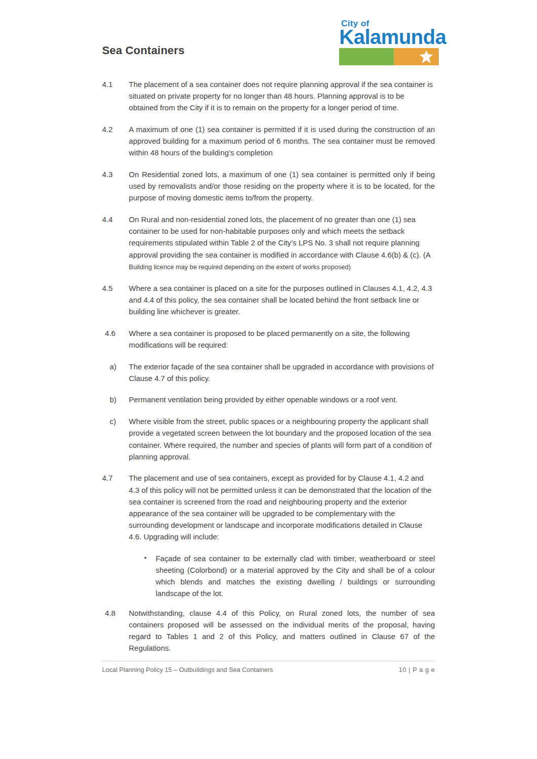City of
Kalamunda
Sea Containers
4.1
The placement of a sea container does not require planning approval if the sea container is situated on private property for no longer than 48 hours. Planning approval is to be obtained from the City if it is to remain on the property for a longer period of time.
4.2
A maximum of one (1) sea container is permitted if it is used during the construction of an approved building for a maximum period of 6 months. The sea container must be removed within 48 hours of the building’s completion
4.3
On Residential zoned lots, a maximum of one (1) sea container is permitted only if being used by removalists and/or those residing on the property where it is to be located, for the purpose of moving domestic items to/from the property.
4.4
On Rural and non-residential zoned lots, the placement of no greater than one (1) sea container to be used for non-habitable purposes only and which meets the setback requirements stipulated within Table 2 of the City’s LPS No. 3 shall not require planning approval providing the sea container is modified in accordance with Clause 4.6(b) & (c). (A Building licence may be required depending on the extent of works proposed)
4.5
Where a sea container is placed on a site for the purposes outlined in Clauses 4.1, 4.2, 4.3 and 4.4 of this policy, the sea container shall be located behind the front setback line or building line whichever is greater.
4.6
Where a sea container is proposed to be placed permanently on a site, the following modifications will be required:
a)
The exterior façade of the sea container shall be upgraded in accordance with provisions of Clause 4.7 of this policy.
b)
Permanent ventilation being provided by either openable windows or a roof vent.
c)
Where visible from the street, public spaces or a neighbouring property the applicant shall provide a vegetated screen between the lot boundary and the proposed location of the sea container. Where required, the number and species of plants will form part of a condition of planning approval.
4.7
The placement and use of sea containers, except as provided for by Clause 4.1, 4.2 and 4.3 of this policy will not be permitted unless it can be demonstrated that the location of the sea container is screened from the road and neighbouring property and the exterior appearance of the sea container will be upgraded to be complementary with the surrounding development or landscape and incorporate modifications detailed in Clause 4.6. Upgrading will include:
•
Façade of sea container to be externally clad with timber, weatherboard or steel sheeting (Colorbond) or a material approved by the City and shall be of a colour which blends and matches the existing dwelling / buildings or surrounding landscape of the lot.
4.8
Notwithstanding, clause 4.4 of this Policy, on Rural zoned lots, the number of sea containers proposed will be assessed on the individual merits of the proposal, having regard to Tables 1 and 2 of this Policy, and matters outlined in Clause 67 of the Regulations.
Local Planning Policy 15 – Outbuildings and Sea Containers
10 | P a g e